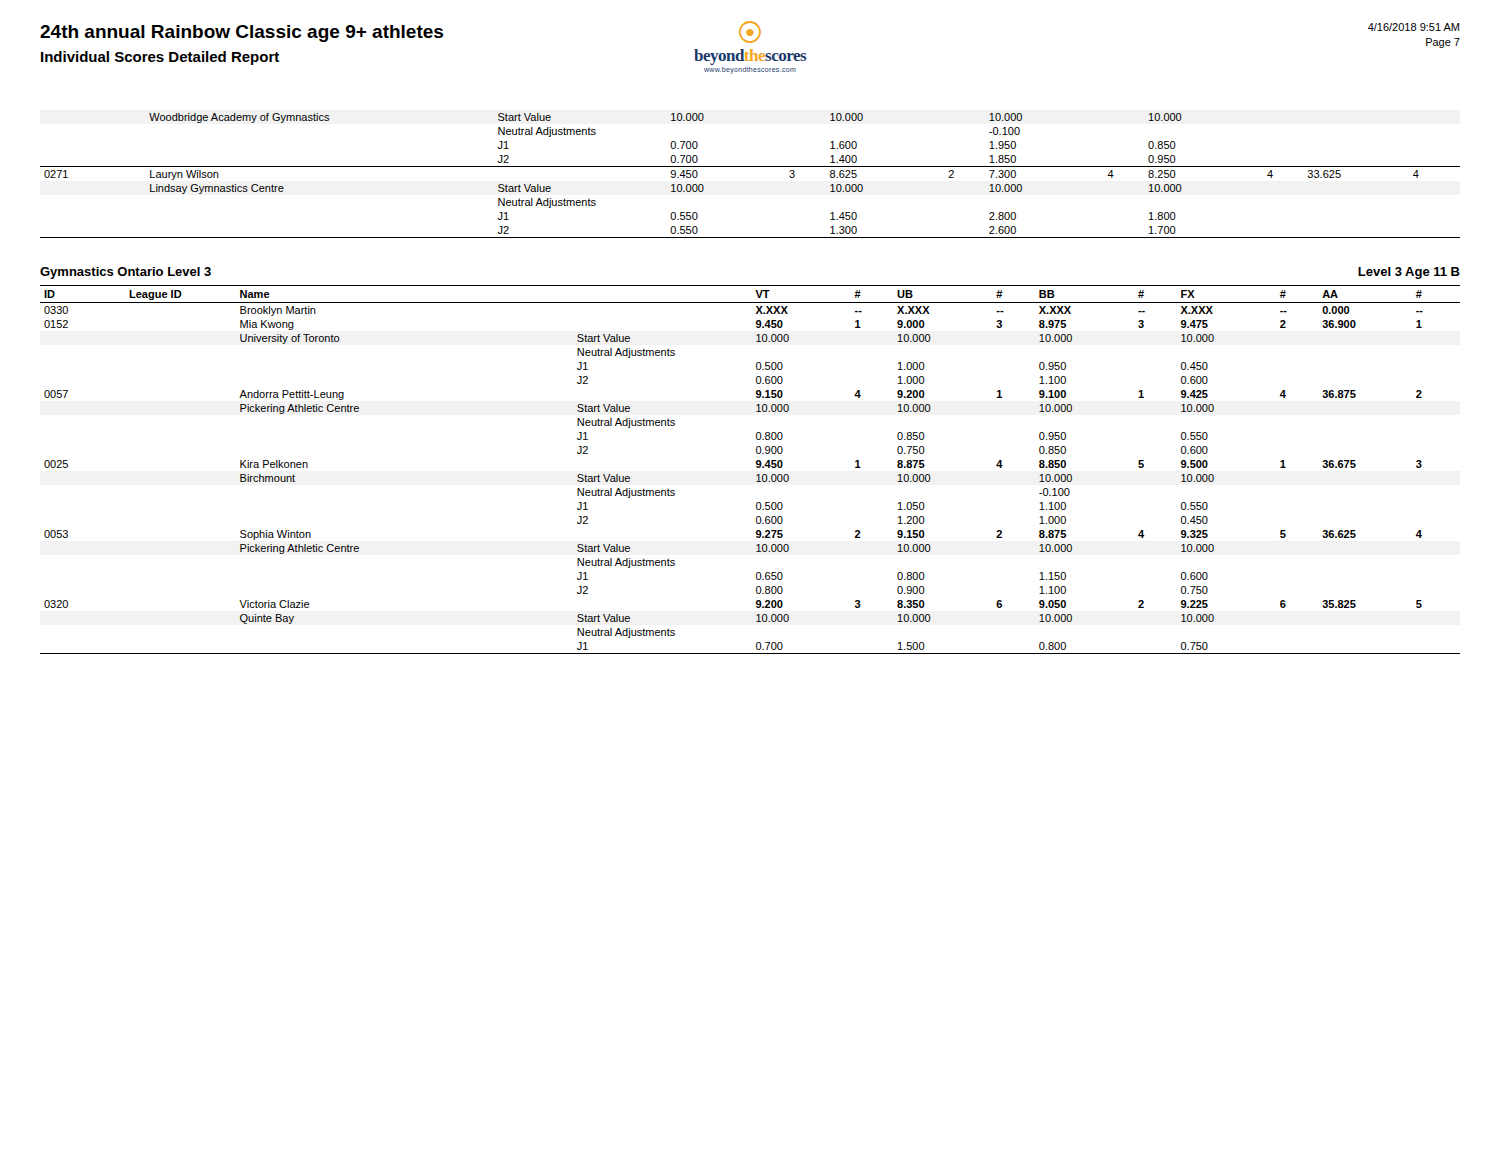24th annual Rainbow Classic age 9+ athletes
Individual Scores Detailed Report
⦿
beyondthescores
www.beyondthescores.com
4/16/2018 9:51 AM
Page 7
| | Woodbridge Academy of Gymnastics | Start Value | 10.000 | | 10.000 | | 10.000 | | 10.000 | | | |
| | | Neutral Adjustments | | | | | -0.100 | | | | | |
| | | J1 | 0.700 | | 1.600 | | 1.950 | | 0.850 | | | |
| | | J2 | 0.700 | | 1.400 | | 1.850 | | 0.950 | | | |
| 0271 | Lauryn Wilson | | 9.450 | 3 | 8.625 | 2 | 7.300 | 4 | 8.250 | 4 | 33.625 | 4 |
| | Lindsay Gymnastics Centre | Start Value | 10.000 | | 10.000 | | 10.000 | | 10.000 | | | |
| | | Neutral Adjustments | | | | | | | | | | |
| | | J1 | 0.550 | | 1.450 | | 2.800 | | 1.800 | | | |
| | | J2 | 0.550 | | 1.300 | | 2.600 | | 1.700 | | | |
Gymnastics Ontario Level 3
Level 3 Age 11 B
| ID | League ID | Name | | VT | # | UB | # | BB | # | FX | # | AA | # |
| --- | --- | --- | --- | --- | --- | --- | --- | --- | --- | --- | --- | --- | --- |
| 0330 | | Brooklyn Martin | | X.XXX | -- | X.XXX | -- | X.XXX | -- | X.XXX | -- | 0.000 | -- |
| 0152 | | Mia Kwong | | 9.450 | 1 | 9.000 | 3 | 8.975 | 3 | 9.475 | 2 | 36.900 | 1 |
| | | University of Toronto | Start Value | 10.000 | | 10.000 | | 10.000 | | 10.000 | | | |
| | | | Neutral Adjustments | | | | | | | | | | |
| | | | J1 | 0.500 | | 1.000 | | 0.950 | | 0.450 | | | |
| | | | J2 | 0.600 | | 1.000 | | 1.100 | | 0.600 | | | |
| 0057 | | Andorra Pettitt-Leung | | 9.150 | 4 | 9.200 | 1 | 9.100 | 1 | 9.425 | 4 | 36.875 | 2 |
| | | Pickering Athletic Centre | Start Value | 10.000 | | 10.000 | | 10.000 | | 10.000 | | | |
| | | | Neutral Adjustments | | | | | | | | | | |
| | | | J1 | 0.800 | | 0.850 | | 0.950 | | 0.550 | | | |
| | | | J2 | 0.900 | | 0.750 | | 0.850 | | 0.600 | | | |
| 0025 | | Kira Pelkonen | | 9.450 | 1 | 8.875 | 4 | 8.850 | 5 | 9.500 | 1 | 36.675 | 3 |
| | | Birchmount | Start Value | 10.000 | | 10.000 | | 10.000 | | 10.000 | | | |
| | | | Neutral Adjustments | | | | | -0.100 | | | | | |
| | | | J1 | 0.500 | | 1.050 | | 1.100 | | 0.550 | | | |
| | | | J2 | 0.600 | | 1.200 | | 1.000 | | 0.450 | | | |
| 0053 | | Sophia Winton | | 9.275 | 2 | 9.150 | 2 | 8.875 | 4 | 9.325 | 5 | 36.625 | 4 |
| | | Pickering Athletic Centre | Start Value | 10.000 | | 10.000 | | 10.000 | | 10.000 | | | |
| | | | Neutral Adjustments | | | | | | | | | | |
| | | | J1 | 0.650 | | 0.800 | | 1.150 | | 0.600 | | | |
| | | | J2 | 0.800 | | 0.900 | | 1.100 | | 0.750 | | | |
| 0320 | | Victoria Clazie | | 9.200 | 3 | 8.350 | 6 | 9.050 | 2 | 9.225 | 6 | 35.825 | 5 |
| | | Quinte Bay | Start Value | 10.000 | | 10.000 | | 10.000 | | 10.000 | | | |
| | | | Neutral Adjustments | | | | | | | | | | |
| | | | J1 | 0.700 | | 1.500 | | 0.800 | | 0.750 | | | |